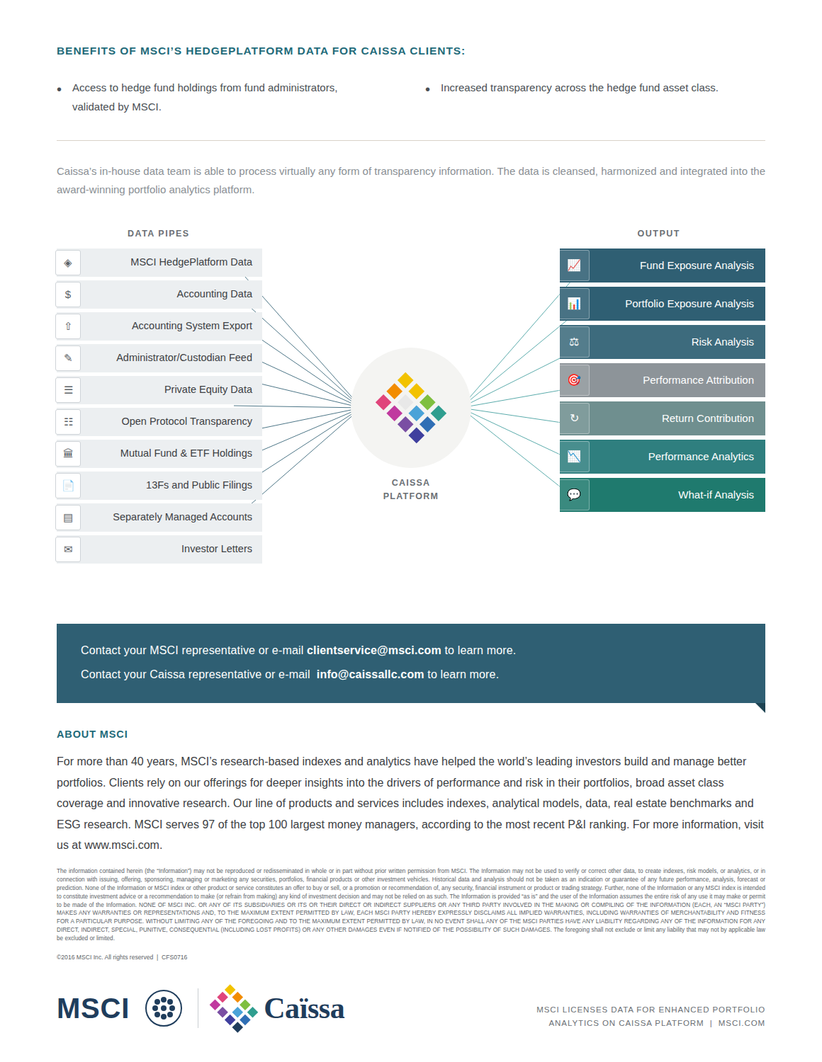Benefits of MSCI’s HedgePlatform Data for Caissa Clients:
Access to hedge fund holdings from fund administrators, validated by MSCI.
Increased transparency across the hedge fund asset class.
Caissa’s in-house data team is able to process virtually any form of transparency information. The data is cleansed, harmonized and integrated into the award-winning portfolio analytics platform.
Data Pipes
Output
◈MSCI HedgePlatform Data
$Accounting Data
⇧Accounting System Export
✎Administrator/Custodian Feed
☰Private Equity Data
☷Open Protocol Transparency
🏛Mutual Fund & ETF Holdings
📄13Fs and Public Filings
▤Separately Managed Accounts
✉Investor Letters
CAISSA
PLATFORM
📈Fund Exposure Analysis
📊Portfolio Exposure Analysis
⚖Risk Analysis
🎯Performance Attribution
↻Return Contribution
📉Performance Analytics
💬What-if Analysis
Contact your MSCI representative or e-mail clientservice@msci.com to learn more.
Contact your Caissa representative or e-mail info@caissallc.com to learn more.
About MSCI
For more than 40 years, MSCI’s research-based indexes and analytics have helped the world’s leading investors build and manage better portfolios. Clients rely on our offerings for deeper insights into the drivers of performance and risk in their portfolios, broad asset class coverage and innovative research. Our line of products and services includes indexes, analytical models, data, real estate benchmarks and ESG research. MSCI serves 97 of the top 100 largest money managers, according to the most recent P&I ranking. For more information, visit us at www.msci.com.
The information contained herein (the “Information”) may not be reproduced or redisseminated in whole or in part without prior written permission from MSCI. The Information may not be used to verify or correct other data, to create indexes, risk models, or analytics, or in connection with issuing, offering, sponsoring, managing or marketing any securities, portfolios, financial products or other investment vehicles. Historical data and analysis should not be taken as an indication or guarantee of any future performance, analysis, forecast or prediction. None of the Information or MSCI index or other product or service constitutes an offer to buy or sell, or a promotion or recommendation of, any security, financial instrument or product or trading strategy. Further, none of the Information or any MSCI index is intended to constitute investment advice or a recommendation to make (or refrain from making) any kind of investment decision and may not be relied on as such. The Information is provided “as is” and the user of the Information assumes the entire risk of any use it may make or permit to be made of the Information. NONE OF MSCI INC. OR ANY OF ITS SUBSIDIARIES OR ITS OR THEIR DIRECT OR INDIRECT SUPPLIERS OR ANY THIRD PARTY INVOLVED IN THE MAKING OR COMPILING OF THE INFORMATION (EACH, AN “MSCI PARTY”) MAKES ANY WARRANTIES OR REPRESENTATIONS AND, TO THE MAXIMUM EXTENT PERMITTED BY LAW, EACH MSCI PARTY HEREBY EXPRESSLY DISCLAIMS ALL IMPLIED WARRANTIES, INCLUDING WARRANTIES OF MERCHANTABILITY AND FITNESS FOR A PARTICULAR PURPOSE. WITHOUT LIMITING ANY OF THE FOREGOING AND TO THE MAXIMUM EXTENT PERMITTED BY LAW, IN NO EVENT SHALL ANY OF THE MSCI PARTIES HAVE ANY LIABILITY REGARDING ANY OF THE INFORMATION FOR ANY DIRECT, INDIRECT, SPECIAL, PUNITIVE, CONSEQUENTIAL (INCLUDING LOST PROFITS) OR ANY OTHER DAMAGES EVEN IF NOTIFIED OF THE POSSIBILITY OF SUCH DAMAGES. The foregoing shall not exclude or limit any liability that may not by applicable law be excluded or limited.
©2016 MSCI Inc. All rights reserved | CFS0716
MSCI
Caïssa
MSCI Licenses Data for Enhanced Portfolio
Analytics on Caissa Platform | MSCI.com